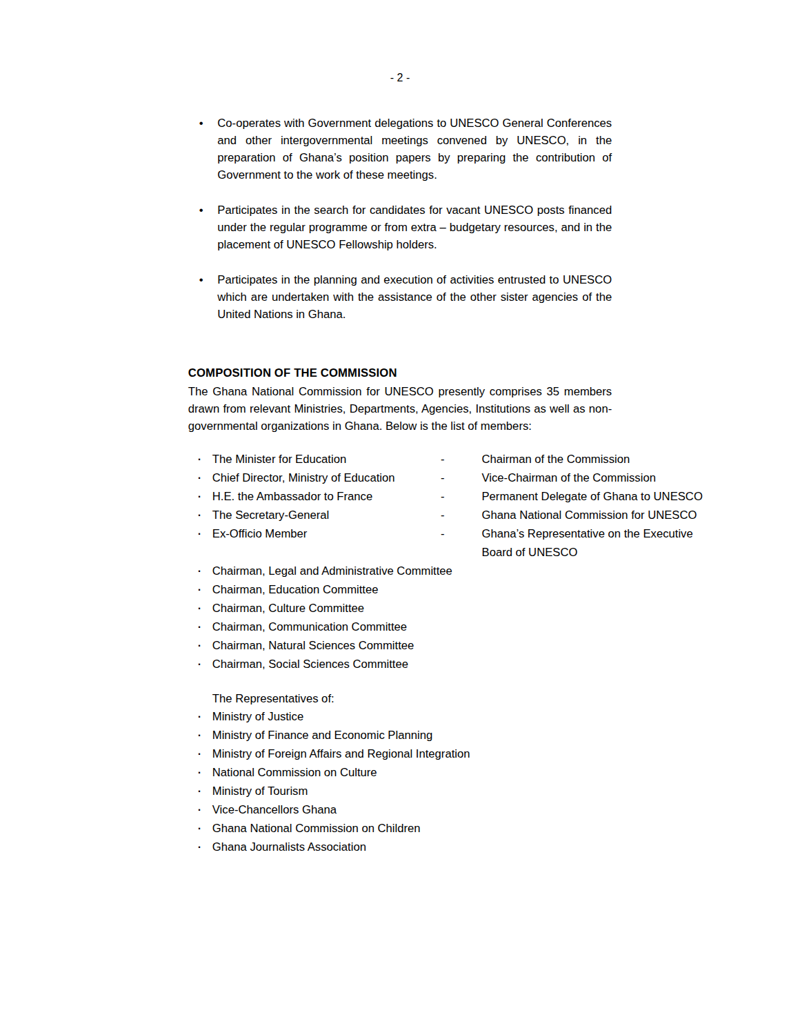- 2 -
Co-operates with Government delegations to UNESCO General Conferences and other intergovernmental meetings convened by UNESCO, in the preparation of Ghana’s position papers by preparing the contribution of Government to the work of these meetings.
Participates in the search for candidates for vacant UNESCO posts financed under the regular programme or from extra – budgetary resources, and in the placement of UNESCO Fellowship holders.
Participates in the planning and execution of activities entrusted to UNESCO which are undertaken with the assistance of the other sister agencies of the United Nations in Ghana.
COMPOSITION OF THE COMMISSION
The Ghana National Commission for UNESCO presently comprises 35 members drawn from relevant Ministries, Departments, Agencies, Institutions as well as non-governmental organizations in Ghana. Below is the list of members:
The Minister for Education-Chairman of the Commission
Chief Director, Ministry of Education-Vice-Chairman of the Commission
H.E. the Ambassador to France-Permanent Delegate of Ghana to UNESCO
The Secretary-General-Ghana National Commission for UNESCO
Ex-Officio Member-Ghana’s Representative on the Executive Board of UNESCO
Chairman, Legal and Administrative Committee
Chairman, Education Committee
Chairman, Culture Committee
Chairman, Communication Committee
Chairman, Natural Sciences Committee
Chairman, Social Sciences Committee
The Representatives of:
Ministry of Justice
Ministry of Finance and Economic Planning
Ministry of Foreign Affairs and Regional Integration
National Commission on Culture
Ministry of Tourism
Vice-Chancellors Ghana
Ghana National Commission on Children
Ghana Journalists Association